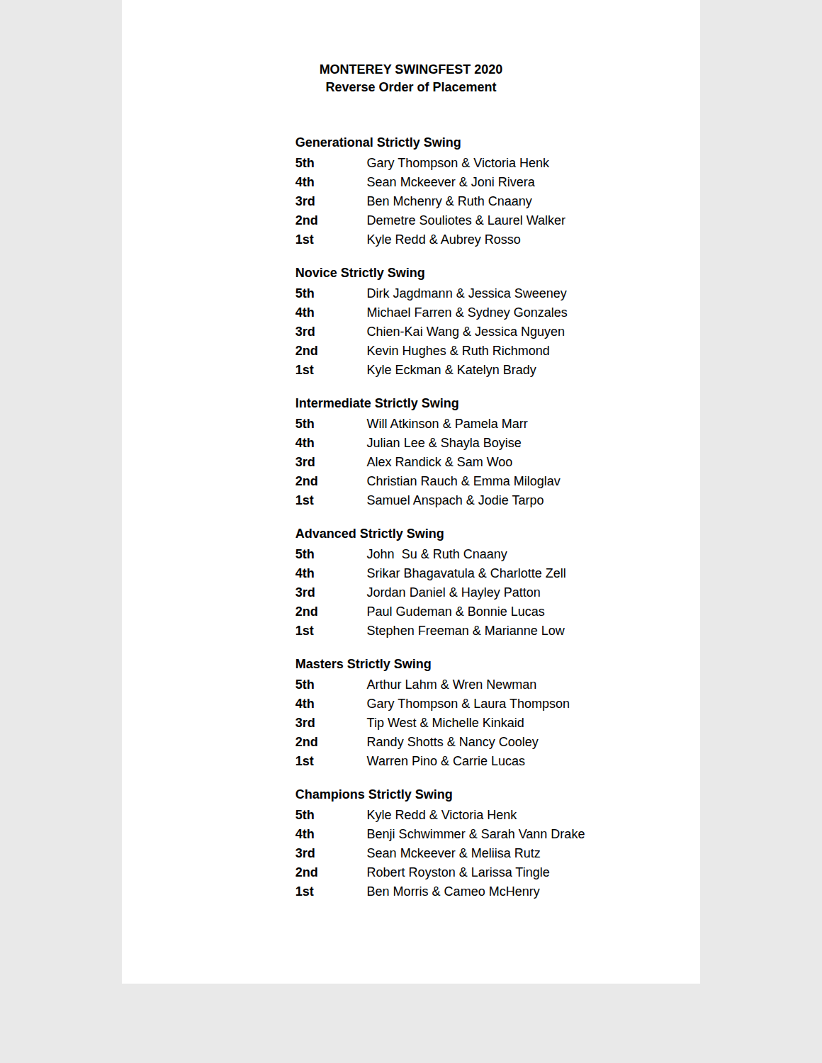MONTEREY SWINGFEST 2020
Reverse Order of Placement
Generational Strictly Swing
| 5th | Gary Thompson & Victoria Henk |
| 4th | Sean Mckeever & Joni Rivera |
| 3rd | Ben Mchenry & Ruth Cnaany |
| 2nd | Demetre Souliotes & Laurel Walker |
| 1st | Kyle Redd & Aubrey Rosso |
Novice Strictly Swing
| 5th | Dirk Jagdmann & Jessica Sweeney |
| 4th | Michael Farren & Sydney Gonzales |
| 3rd | Chien-Kai Wang & Jessica Nguyen |
| 2nd | Kevin Hughes & Ruth Richmond |
| 1st | Kyle Eckman & Katelyn Brady |
Intermediate Strictly Swing
| 5th | Will Atkinson & Pamela Marr |
| 4th | Julian Lee & Shayla Boyise |
| 3rd | Alex Randick & Sam Woo |
| 2nd | Christian Rauch & Emma Miloglav |
| 1st | Samuel Anspach & Jodie Tarpo |
Advanced Strictly Swing
| 5th | John Su & Ruth Cnaany |
| 4th | Srikar Bhagavatula & Charlotte Zell |
| 3rd | Jordan Daniel & Hayley Patton |
| 2nd | Paul Gudeman & Bonnie Lucas |
| 1st | Stephen Freeman & Marianne Low |
Masters Strictly Swing
| 5th | Arthur Lahm & Wren Newman |
| 4th | Gary Thompson & Laura Thompson |
| 3rd | Tip West & Michelle Kinkaid |
| 2nd | Randy Shotts & Nancy Cooley |
| 1st | Warren Pino & Carrie Lucas |
Champions Strictly Swing
| 5th | Kyle Redd & Victoria Henk |
| 4th | Benji Schwimmer & Sarah Vann Drake |
| 3rd | Sean Mckeever & Meliisa Rutz |
| 2nd | Robert Royston & Larissa Tingle |
| 1st | Ben Morris & Cameo McHenry |